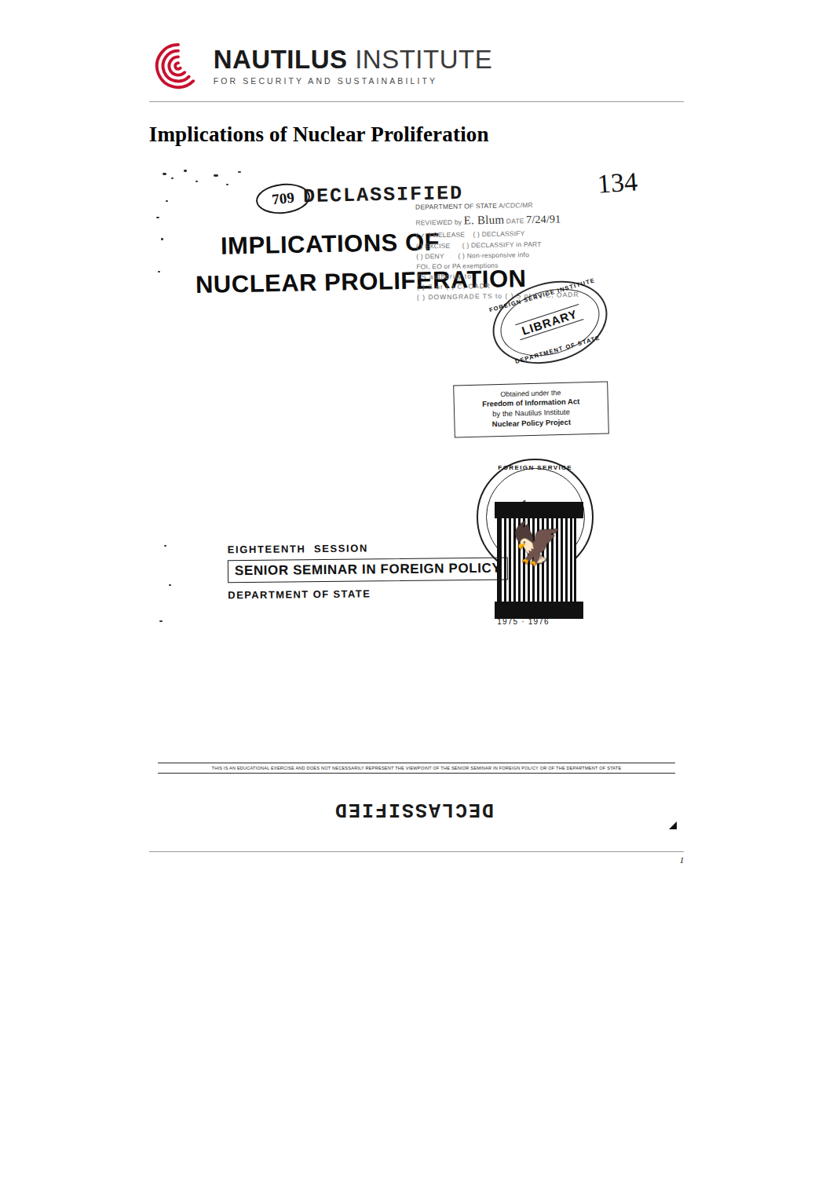NAUTILUS INSTITUTE
FOR SECURITY AND SUSTAINABILITY
Implications of Nuclear Proliferation
134
709
DECLASSIFIED
IMPLICATIONS OF
NUCLEAR PROLIFERATION
DEPARTMENT OF STATE A/CDC/MR
REVIEWED by E. Blum DATE 7/24/91
( ✓ ) RELEASE ( ) DECLASSIFY
( ) EXCISE ( ) DECLASSIFY in PART
( ) DENY ( ) Non-responsive info
FOI, EO or PA exemptions
TS authority to
( ) S or ( ) C, OADR
( ) DOWNGRADE TS to ( ) S or ( ) C, OADR
FOREIGN SERVICE INSTITUTE
LIBRARY
DEPARTMENT OF STATE
Obtained under the
Freedom of Information Act
by the Nautilus Institute
Nuclear Policy Project
FOREIGN SERVICE
🦅
• 1946 •
🦅
EIGHTEENTH SESSION
SENIOR SEMINAR IN FOREIGN POLICY
DEPARTMENT OF STATE
1975 · 1976
THIS IS AN EDUCATIONAL EXERCISE AND DOES NOT NECESSARILY REPRESENT THE VIEWPOINT OF THE SENIOR SEMINAR IN FOREIGN POLICY OR OF THE DEPARTMENT OF STATE
DECLASSIFIED
1